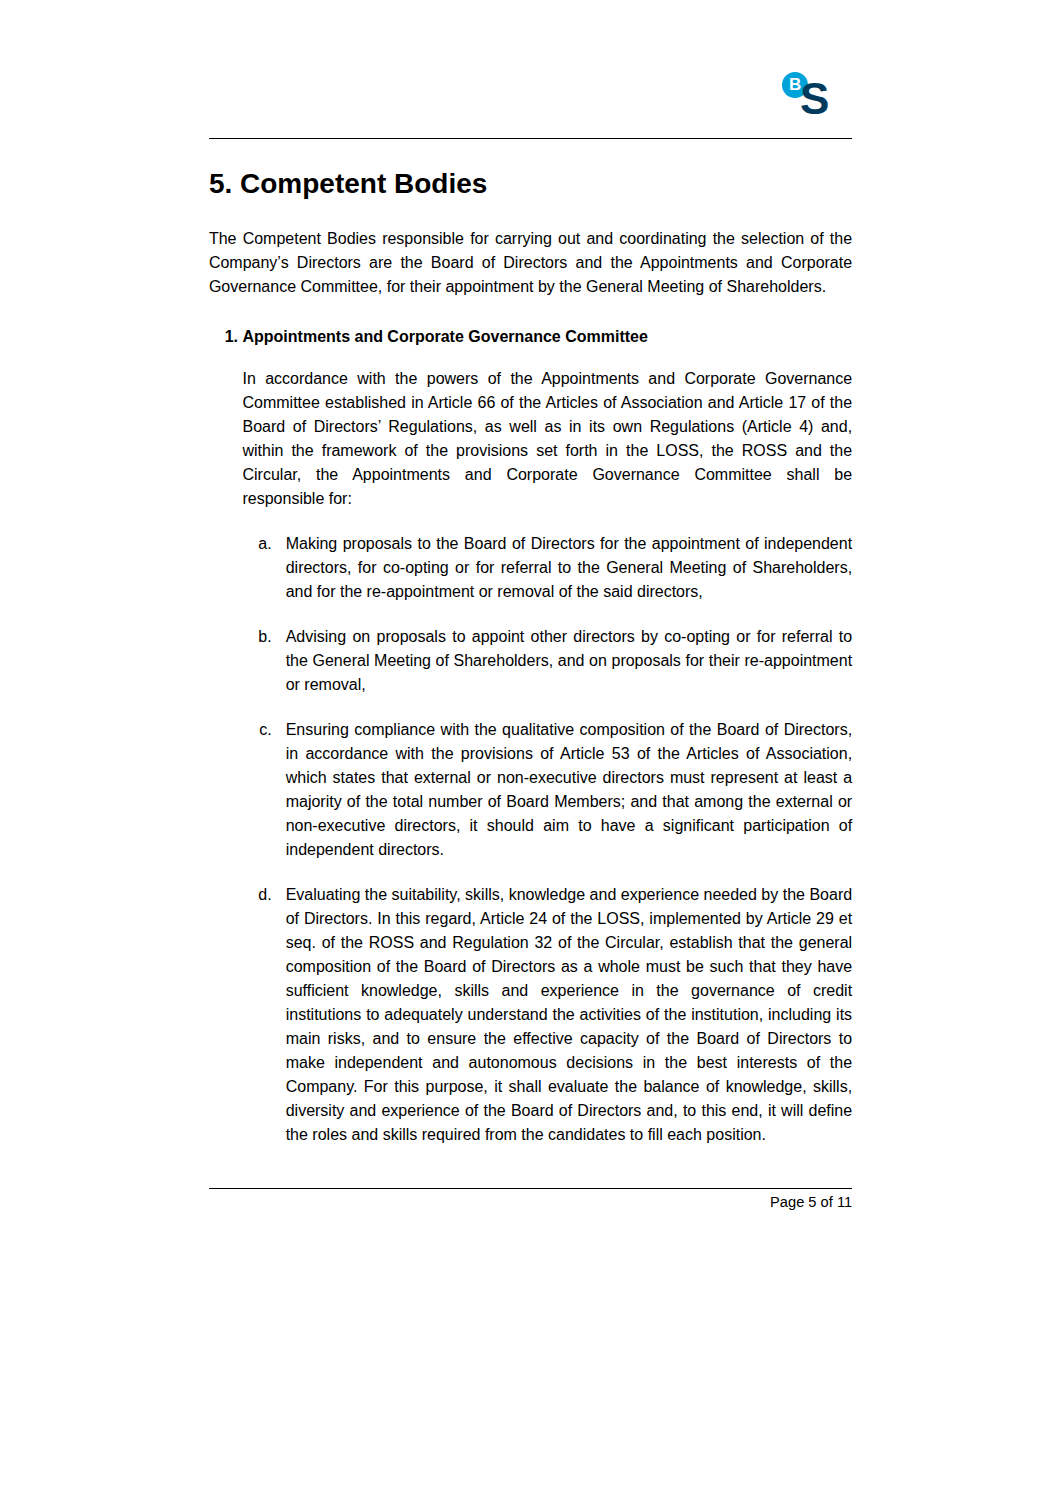BS
5. Competent Bodies
The Competent Bodies responsible for carrying out and coordinating the selection of the Company’s Directors are the Board of Directors and the Appointments and Corporate Governance Committee, for their appointment by the General Meeting of Shareholders.
Appointments and Corporate Governance Committee
In accordance with the powers of the Appointments and Corporate Governance Committee established in Article 66 of the Articles of Association and Article 17 of the Board of Directors’ Regulations, as well as in its own Regulations (Article 4) and, within the framework of the provisions set forth in the LOSS, the ROSS and the Circular, the Appointments and Corporate Governance Committee shall be responsible for:
Making proposals to the Board of Directors for the appointment of independent directors, for co-opting or for referral to the General Meeting of Shareholders, and for the re-appointment or removal of the said directors,
Advising on proposals to appoint other directors by co-opting or for referral to the General Meeting of Shareholders, and on proposals for their re-appointment or removal,
Ensuring compliance with the qualitative composition of the Board of Directors, in accordance with the provisions of Article 53 of the Articles of Association, which states that external or non-executive directors must represent at least a majority of the total number of Board Members; and that among the external or non-executive directors, it should aim to have a significant participation of independent directors.
Evaluating the suitability, skills, knowledge and experience needed by the Board of Directors. In this regard, Article 24 of the LOSS, implemented by Article 29 et seq. of the ROSS and Regulation 32 of the Circular, establish that the general composition of the Board of Directors as a whole must be such that they have sufficient knowledge, skills and experience in the governance of credit institutions to adequately understand the activities of the institution, including its main risks, and to ensure the effective capacity of the Board of Directors to make independent and autonomous decisions in the best interests of the Company. For this purpose, it shall evaluate the balance of knowledge, skills, diversity and experience of the Board of Directors and, to this end, it will define the roles and skills required from the candidates to fill each position.
Page 5 of 11